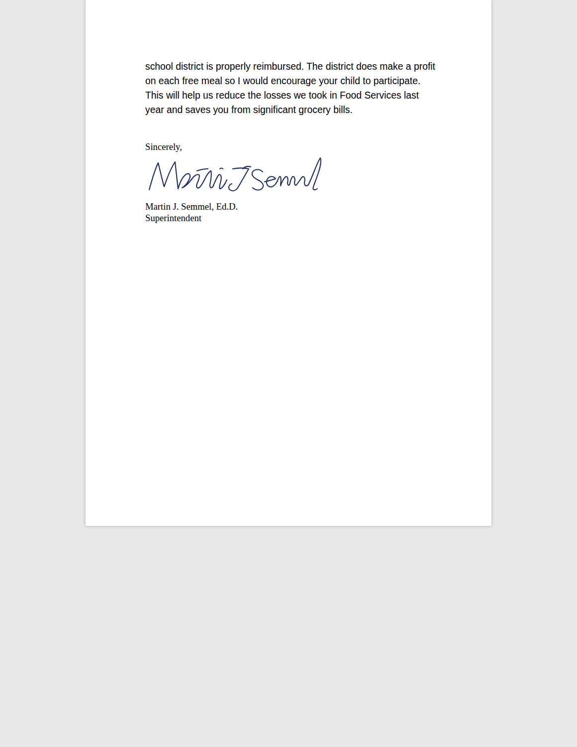school district is properly reimbursed. The district does make a profit on each free meal so I would encourage your child to participate. This will help us reduce the losses we took in Food Services last year and saves you from significant grocery bills.
Sincerely,
Signature: Martin J. Semmel
Martin J. Semmel, Ed.D.
Superintendent